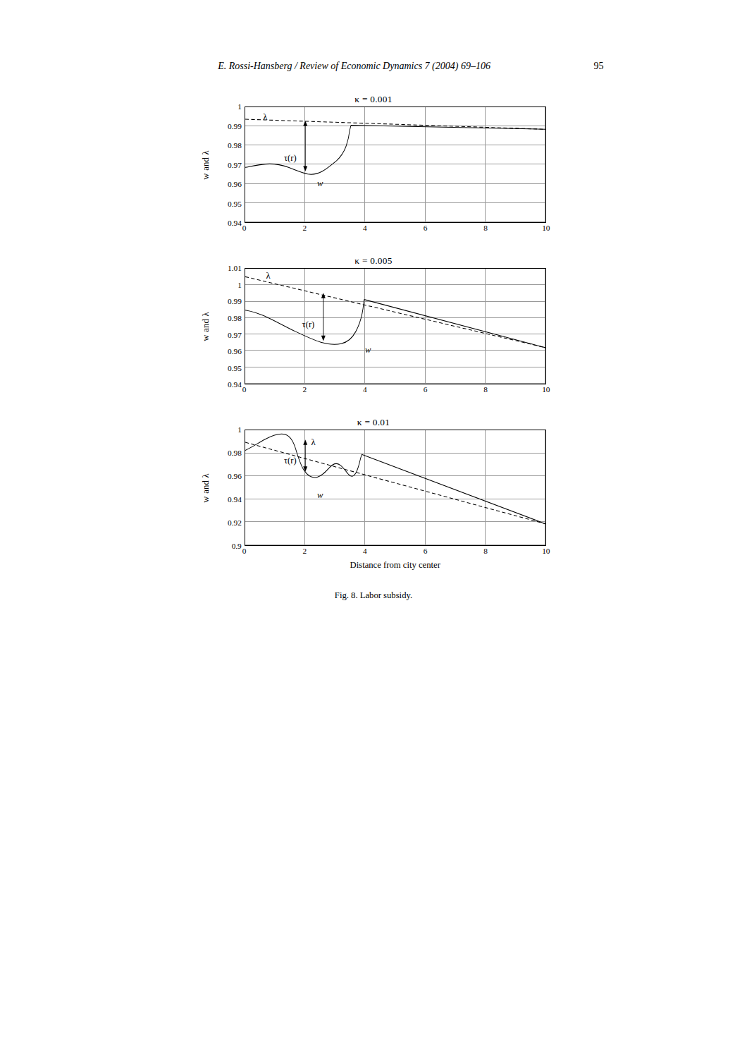E. Rossi-Hansberg / Review of Economic Dynamics 7 (2004) 69–106 95
κ = 0.001
w and λ
1 0.99 0.98 0.97 0.96 0.95 0.94
λ τ(r) w
0 2 4 6 8 10
κ = 0.005
w and λ
1.01 1 0.99 0.98 0.97 0.96 0.95 0.94
λ τ(r) w
0 2 4 6 8 10
κ = 0.01
w and λ
1 0.98 0.96 0.94 0.92 0.9
λ τ(r) w
0 2 4 6 8 10
Distance from city center
Fig. 8. Labor subsidy.